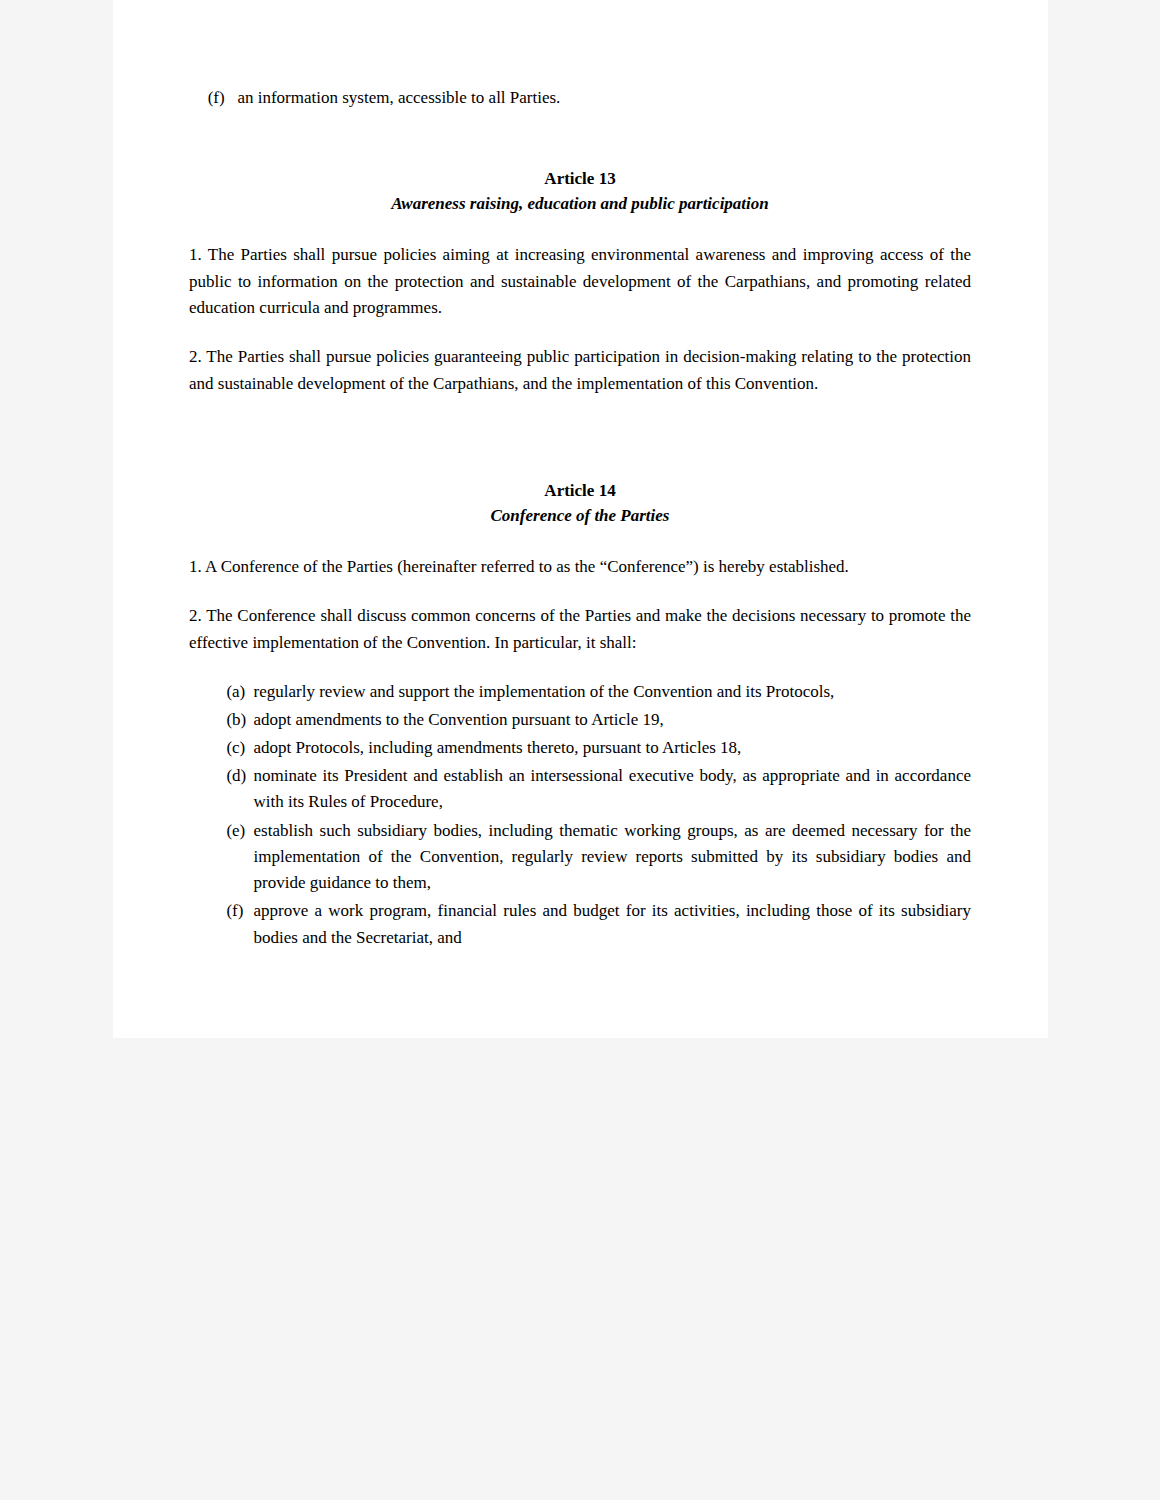(f) an information system, accessible to all Parties.
Article 13Awareness raising, education and public participation
1. The Parties shall pursue policies aiming at increasing environmental awareness and improving access of the public to information on the protection and sustainable development of the Carpathians, and promoting related education curricula and programmes.
2. The Parties shall pursue policies guaranteeing public participation in decision-making relating to the protection and sustainable development of the Carpathians, and the implementation of this Convention.
Article 14Conference of the Parties
1. A Conference of the Parties (hereinafter referred to as the “Conference”) is hereby established.
2. The Conference shall discuss common concerns of the Parties and make the decisions necessary to promote the effective implementation of the Convention. In particular, it shall:
(a) regularly review and support the implementation of the Convention and its Protocols,
(b) adopt amendments to the Convention pursuant to Article 19,
(c) adopt Protocols, including amendments thereto, pursuant to Articles 18,
(d) nominate its President and establish an intersessional executive body, as appropriate and in accordance with its Rules of Procedure,
(e) establish such subsidiary bodies, including thematic working groups, as are deemed necessary for the implementation of the Convention, regularly review reports submitted by its subsidiary bodies and provide guidance to them,
(f) approve a work program, financial rules and budget for its activities, including those of its subsidiary bodies and the Secretariat, and